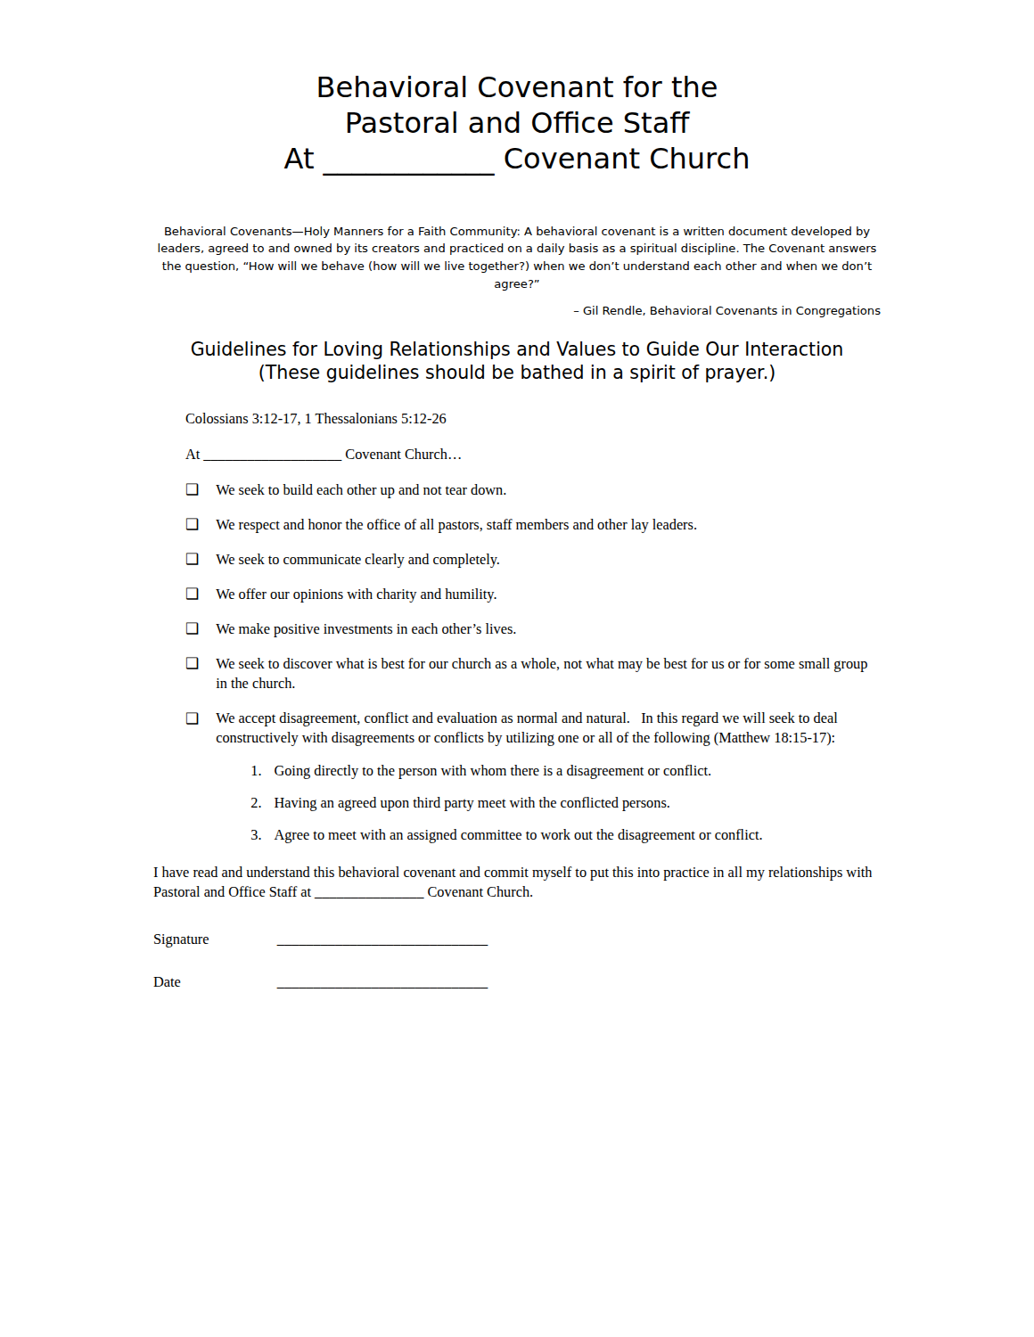Behavioral Covenant for the
Pastoral and Office Staff
At ____________ Covenant Church
Behavioral Covenants—Holy Manners for a Faith Community: A behavioral covenant is a written document developed by leaders, agreed to and owned by its creators and practiced on a daily basis as a spiritual discipline. The Covenant answers the question, “How will we behave (how will we live together?) when we don’t understand each other and when we don’t agree?”
– Gil Rendle, Behavioral Covenants in Congregations
Guidelines for Loving Relationships and Values to Guide Our Interaction
(These guidelines should be bathed in a spirit of prayer.)
Colossians 3:12-17, 1 Thessalonians 5:12-26
At ___________________ Covenant Church…
We seek to build each other up and not tear down.
We respect and honor the office of all pastors, staff members and other lay leaders.
We seek to communicate clearly and completely.
We offer our opinions with charity and humility.
We make positive investments in each other’s lives.
We seek to discover what is best for our church as a whole, not what may be best for us or for some small group in the church.
We accept disagreement, conflict and evaluation as normal and natural. In this regard we will seek to deal constructively with disagreements or conflicts by utilizing one or all of the following (Matthew 18:15-17):
Going directly to the person with whom there is a disagreement or conflict.
Having an agreed upon third party meet with the conflicted persons.
Agree to meet with an assigned committee to work out the disagreement or conflict.
I have read and understand this behavioral covenant and commit myself to put this into practice in all my relationships with Pastoral and Office Staff at _______________ Covenant Church.
Signature_____________________________
Date_____________________________